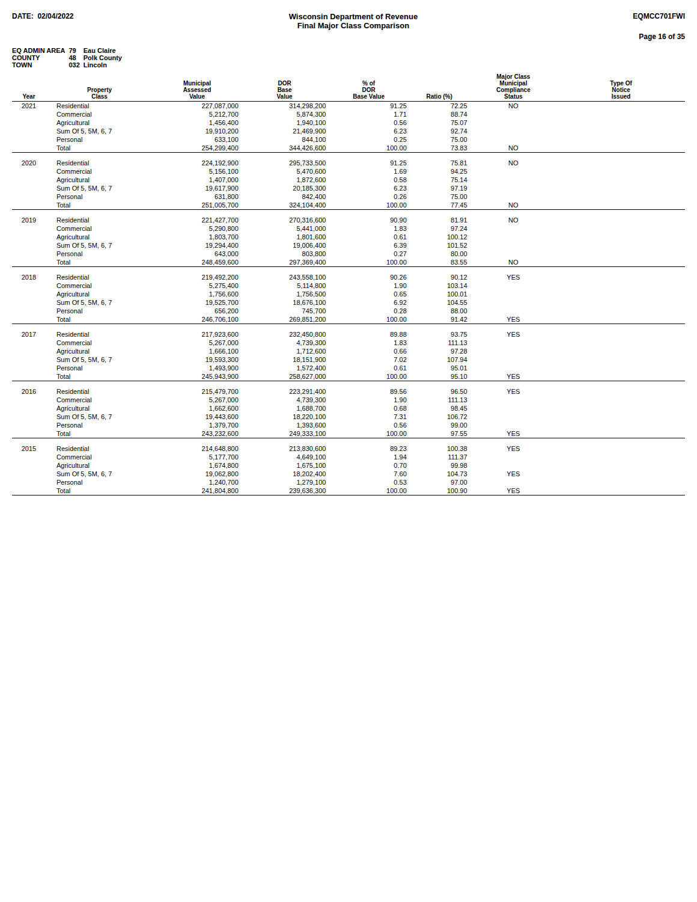DATE: 02/04/2022
Wisconsin Department of Revenue
Final Major Class Comparison
EQMCC701FWI
Page 16 of 35
| EQ ADMIN AREA | 79 | Eau Claire |
| COUNTY | 48 | Polk County |
| TOWN | 032 | Lincoln |
| Year | Property Class | Municipal Assessed Value | DOR Base Value | % of DOR Base Value | Ratio (%) | Major Class Municipal Compliance Status | Type Of Notice Issued |
| --- | --- | --- | --- | --- | --- | --- | --- |
| 2021 | Residential | 227,087,000 | 314,298,200 | 91.25 | 72.25 | NO | |
| | Commercial | 5,212,700 | 5,874,300 | 1.71 | 88.74 | | |
| | Agricultural | 1,456,400 | 1,940,100 | 0.56 | 75.07 | | |
| | Sum Of 5, 5M, 6, 7 | 19,910,200 | 21,469,900 | 6.23 | 92.74 | | |
| | Personal | 633,100 | 844,100 | 0.25 | 75.00 | | |
| | Total | 254,299,400 | 344,426,600 | 100.00 | 73.83 | NO | |
| 2020 | Residential | 224,192,900 | 295,733,500 | 91.25 | 75.81 | NO | |
| | Commercial | 5,156,100 | 5,470,600 | 1.69 | 94.25 | | |
| | Agricultural | 1,407,000 | 1,872,600 | 0.58 | 75.14 | | |
| | Sum Of 5, 5M, 6, 7 | 19,617,900 | 20,185,300 | 6.23 | 97.19 | | |
| | Personal | 631,800 | 842,400 | 0.26 | 75.00 | | |
| | Total | 251,005,700 | 324,104,400 | 100.00 | 77.45 | NO | |
| 2019 | Residential | 221,427,700 | 270,316,600 | 90.90 | 81.91 | NO | |
| | Commercial | 5,290,800 | 5,441,000 | 1.83 | 97.24 | | |
| | Agricultural | 1,803,700 | 1,801,600 | 0.61 | 100.12 | | |
| | Sum Of 5, 5M, 6, 7 | 19,294,400 | 19,006,400 | 6.39 | 101.52 | | |
| | Personal | 643,000 | 803,800 | 0.27 | 80.00 | | |
| | Total | 248,459,600 | 297,369,400 | 100.00 | 83.55 | NO | |
| 2018 | Residential | 219,492,200 | 243,558,100 | 90.26 | 90.12 | YES | |
| | Commercial | 5,275,400 | 5,114,800 | 1.90 | 103.14 | | |
| | Agricultural | 1,756,600 | 1,756,500 | 0.65 | 100.01 | | |
| | Sum Of 5, 5M, 6, 7 | 19,525,700 | 18,676,100 | 6.92 | 104.55 | | |
| | Personal | 656,200 | 745,700 | 0.28 | 88.00 | | |
| | Total | 246,706,100 | 269,851,200 | 100.00 | 91.42 | YES | |
| 2017 | Residential | 217,923,600 | 232,450,800 | 89.88 | 93.75 | YES | |
| | Commercial | 5,267,000 | 4,739,300 | 1.83 | 111.13 | | |
| | Agricultural | 1,666,100 | 1,712,600 | 0.66 | 97.28 | | |
| | Sum Of 5, 5M, 6, 7 | 19,593,300 | 18,151,900 | 7.02 | 107.94 | | |
| | Personal | 1,493,900 | 1,572,400 | 0.61 | 95.01 | | |
| | Total | 245,943,900 | 258,627,000 | 100.00 | 95.10 | YES | |
| 2016 | Residential | 215,479,700 | 223,291,400 | 89.56 | 96.50 | YES | |
| | Commercial | 5,267,000 | 4,739,300 | 1.90 | 111.13 | | |
| | Agricultural | 1,662,600 | 1,688,700 | 0.68 | 98.45 | | |
| | Sum Of 5, 5M, 6, 7 | 19,443,600 | 18,220,100 | 7.31 | 106.72 | | |
| | Personal | 1,379,700 | 1,393,600 | 0.56 | 99.00 | | |
| | Total | 243,232,600 | 249,333,100 | 100.00 | 97.55 | YES | |
| 2015 | Residential | 214,648,800 | 213,830,600 | 89.23 | 100.38 | YES | |
| | Commercial | 5,177,700 | 4,649,100 | 1.94 | 111.37 | | |
| | Agricultural | 1,674,800 | 1,675,100 | 0.70 | 99.98 | | |
| | Sum Of 5, 5M, 6, 7 | 19,062,800 | 18,202,400 | 7.60 | 104.73 | YES | |
| | Personal | 1,240,700 | 1,279,100 | 0.53 | 97.00 | | |
| | Total | 241,804,800 | 239,636,300 | 100.00 | 100.90 | YES | |